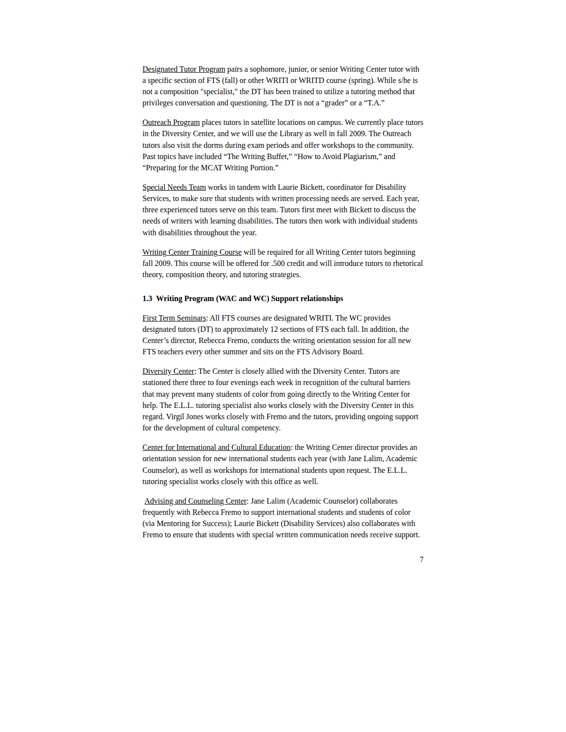Designated Tutor Program pairs a sophomore, junior, or senior Writing Center tutor with a specific section of FTS (fall) or other WRITI or WRITD course (spring). While s/he is not a composition "specialist," the DT has been trained to utilize a tutoring method that privileges conversation and questioning. The DT is not a “grader” or a “T.A.”
Outreach Program places tutors in satellite locations on campus. We currently place tutors in the Diversity Center, and we will use the Library as well in fall 2009. The Outreach tutors also visit the dorms during exam periods and offer workshops to the community. Past topics have included “The Writing Buffet,” “How to Avoid Plagiarism,” and “Preparing for the MCAT Writing Portion.”
Special Needs Team works in tandem with Laurie Bickett, coordinator for Disability Services, to make sure that students with written processing needs are served. Each year, three experienced tutors serve on this team. Tutors first meet with Bickett to discuss the needs of writers with learning disabilities. The tutors then work with individual students with disabilities throughout the year.
Writing Center Training Course will be required for all Writing Center tutors beginning fall 2009. This course will be offered for .500 credit and will introduce tutors to rhetorical theory, composition theory, and tutoring strategies.
1.3 Writing Program (WAC and WC) Support relationships
First Term Seminars: All FTS courses are designated WRITI. The WC provides designated tutors (DT) to approximately 12 sections of FTS each fall. In addition, the Center’s director, Rebecca Fremo, conducts the writing orientation session for all new FTS teachers every other summer and sits on the FTS Advisory Board.
Diversity Center: The Center is closely allied with the Diversity Center. Tutors are stationed there three to four evenings each week in recognition of the cultural barriers that may prevent many students of color from going directly to the Writing Center for help. The E.L.L. tutoring specialist also works closely with the Diversity Center in this regard. Virgil Jones works closely with Fremo and the tutors, providing ongoing support for the development of cultural competency.
Center for International and Cultural Education: the Writing Center director provides an orientation session for new international students each year (with Jane Lalim, Academic Counselor), as well as workshops for international students upon request. The E.L.L. tutoring specialist works closely with this office as well.
Advising and Counseling Center: Jane Lalim (Academic Counselor) collaborates frequently with Rebecca Fremo to support international students and students of color (via Mentoring for Success); Laurie Bickett (Disability Services) also collaborates with Fremo to ensure that students with special written communication needs receive support.
7